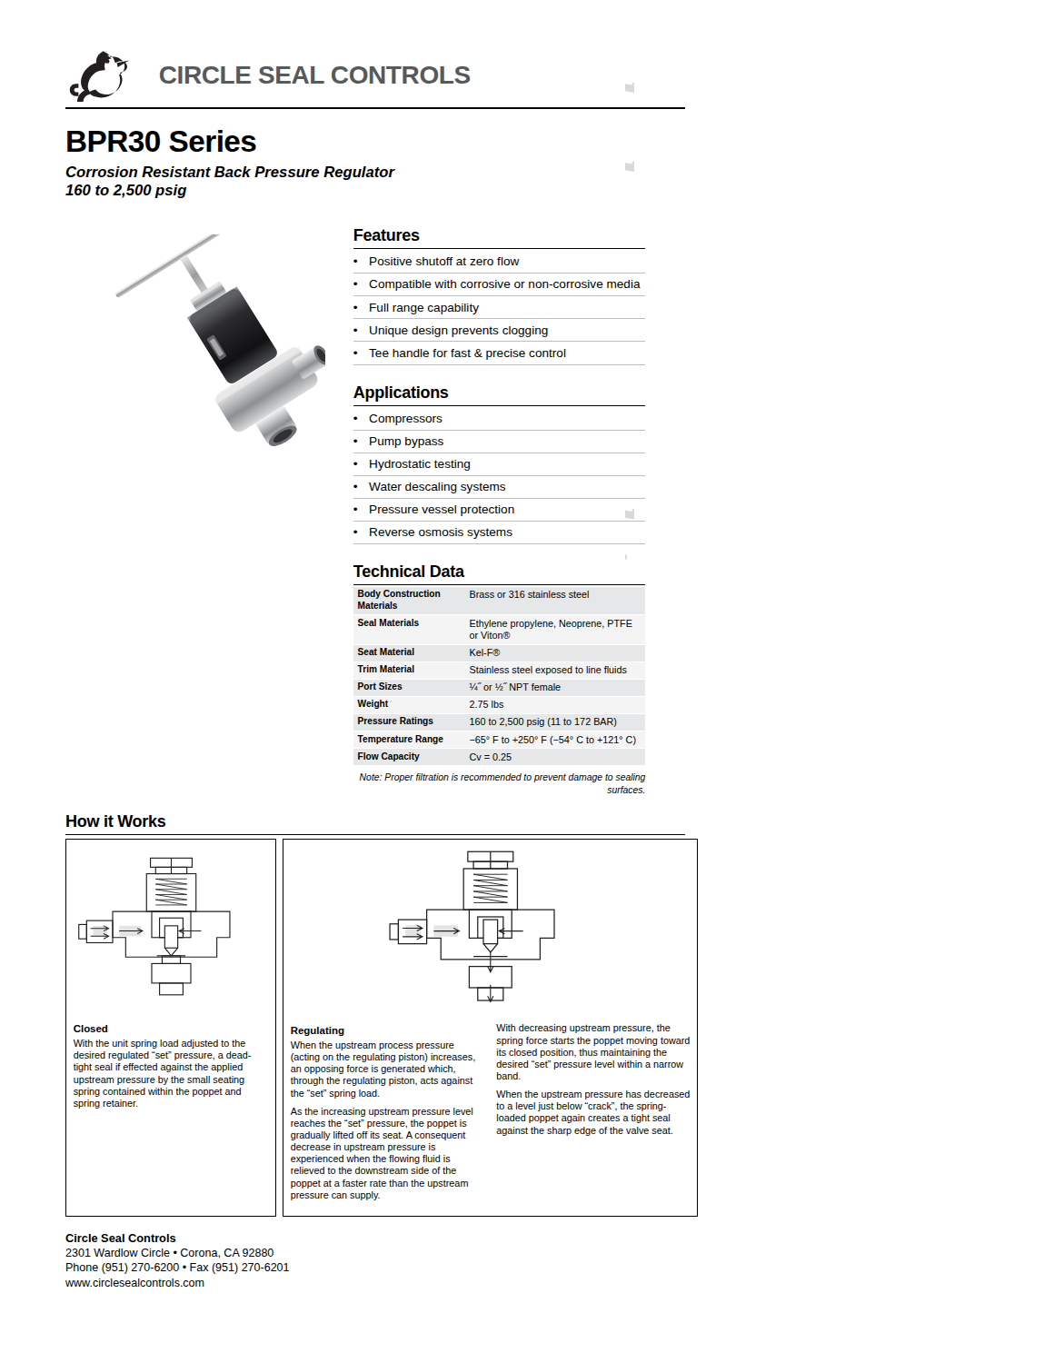back pressure regulators
CIRCLE SEAL CONTROLS
BPR30 Series
Corrosion Resistant Back Pressure Regulator
160 to 2,500 psig
Features
•Positive shutoff at zero flow
•Compatible with corrosive or non-corrosive media
•Full range capability
•Unique design prevents clogging
•Tee handle for fast & precise control
Applications
•Compressors
•Pump bypass
•Hydrostatic testing
•Water descaling systems
•Pressure vessel protection
•Reverse osmosis systems
Technical Data
| Body Construction Materials | Brass or 316 stainless steel |
| Seal Materials | Ethylene propylene, Neoprene, PTFE or Viton® |
| Seat Material | Kel-F® |
| Trim Material | Stainless steel exposed to line fluids |
| Port Sizes | ¼˝ or ½˝ NPT female |
| Weight | 2.75 lbs |
| Pressure Ratings | 160 to 2,500 psig (11 to 172 BAR) |
| Temperature Range | −65° F to +250° F (−54° C to +121° C) |
| Flow Capacity | Cv = 0.25 |
Note: Proper filtration is recommended to prevent damage to sealing surfaces.
How it Works
Closed
With the unit spring load adjusted to the desired regulated “set” pressure, a dead-tight seal if effected against the applied upstream pressure by the small seating spring contained within the poppet and spring retainer.
Regulating
When the upstream process pressure (acting on the regulating piston) increases, an opposing force is generated which, through the regulating piston, acts against the “set” spring load.
As the increasing upstream pressure level reaches the “set” pressure, the poppet is gradually lifted off its seat. A consequent decrease in upstream pressure is experienced when the flowing fluid is relieved to the downstream side of the poppet at a faster rate than the upstream pressure can supply.
With decreasing upstream pressure, the spring force starts the poppet moving toward its closed position, thus maintaining the desired “set” pressure level within a narrow band.
When the upstream pressure has decreased to a level just below “crack”, the spring-loaded poppet again creates a tight seal against the sharp edge of the valve seat.
Circle Seal Controls
2301 Wardlow Circle • Corona, CA 92880
Phone (951) 270-6200 • Fax (951) 270-6201
www.circlesealcontrols.com